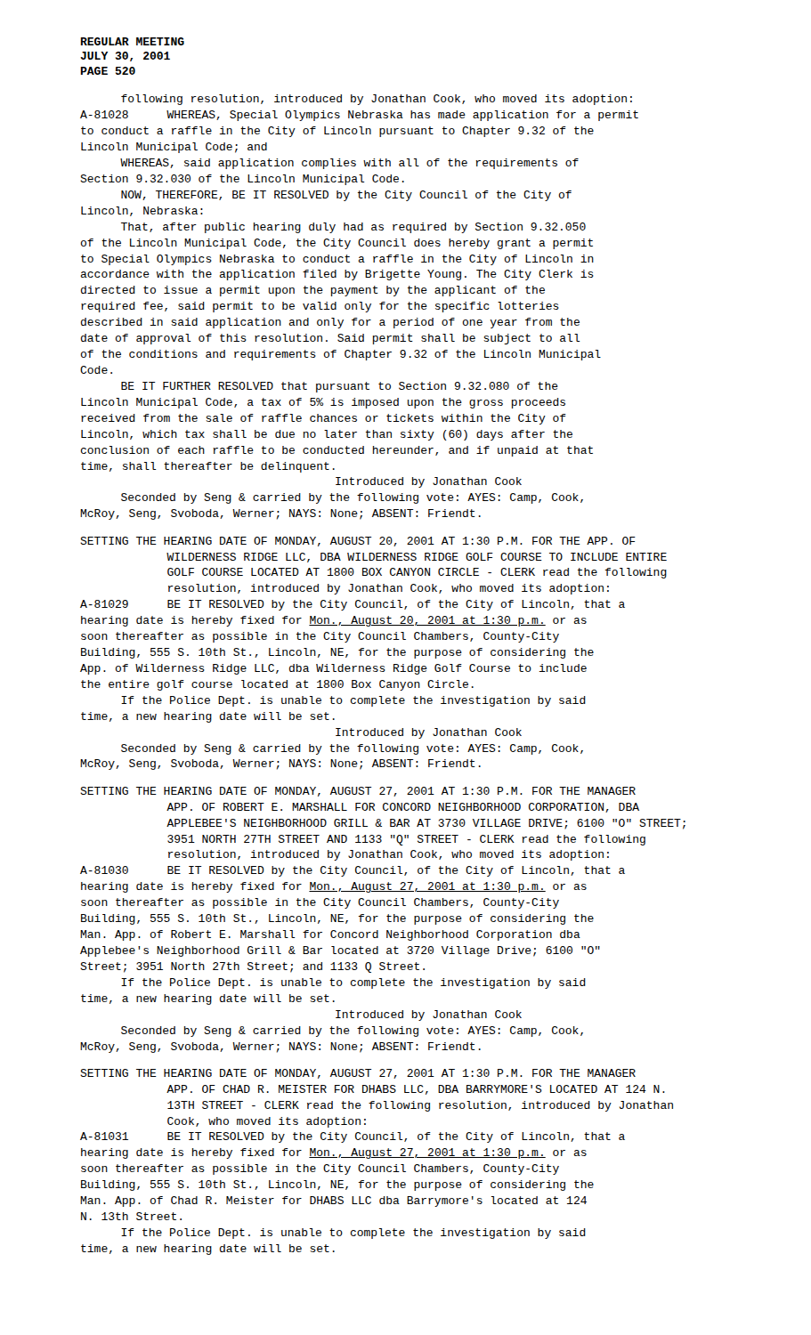REGULAR MEETING
JULY 30, 2001
PAGE 520
following resolution, introduced by Jonathan Cook, who moved its adoption:
A-81028 WHEREAS, Special Olympics Nebraska has made application for a permit
to conduct a raffle in the City of Lincoln pursuant to Chapter 9.32 of the
Lincoln Municipal Code; and
WHEREAS, said application complies with all of the requirements of
Section 9.32.030 of the Lincoln Municipal Code.
NOW, THEREFORE, BE IT RESOLVED by the City Council of the City of
Lincoln, Nebraska:
That, after public hearing duly had as required by Section 9.32.050
of the Lincoln Municipal Code, the City Council does hereby grant a permit
to Special Olympics Nebraska to conduct a raffle in the City of Lincoln in
accordance with the application filed by Brigette Young. The City Clerk is
directed to issue a permit upon the payment by the applicant of the
required fee, said permit to be valid only for the specific lotteries
described in said application and only for a period of one year from the
date of approval of this resolution. Said permit shall be subject to all
of the conditions and requirements of Chapter 9.32 of the Lincoln Municipal
Code.
BE IT FURTHER RESOLVED that pursuant to Section 9.32.080 of the
Lincoln Municipal Code, a tax of 5% is imposed upon the gross proceeds
received from the sale of raffle chances or tickets within the City of
Lincoln, which tax shall be due no later than sixty (60) days after the
conclusion of each raffle to be conducted hereunder, and if unpaid at that
time, shall thereafter be delinquent.
Introduced by Jonathan Cook
Seconded by Seng & carried by the following vote: AYES: Camp, Cook,
McRoy, Seng, Svoboda, Werner; NAYS: None; ABSENT: Friendt.
SETTING THE HEARING DATE OF MONDAY, AUGUST 20, 2001 AT 1:30 P.M. FOR THE APP. OF
WILDERNESS RIDGE LLC, DBA WILDERNESS RIDGE GOLF COURSE TO INCLUDE ENTIRE
GOLF COURSE LOCATED AT 1800 BOX CANYON CIRCLE - CLERK read the following
resolution, introduced by Jonathan Cook, who moved its adoption:
A-81029 BE IT RESOLVED by the City Council, of the City of Lincoln, that a
hearing date is hereby fixed for Mon., August 20, 2001 at 1:30 p.m. or as
soon thereafter as possible in the City Council Chambers, County-City
Building, 555 S. 10th St., Lincoln, NE, for the purpose of considering the
App. of Wilderness Ridge LLC, dba Wilderness Ridge Golf Course to include
the entire golf course located at 1800 Box Canyon Circle.
If the Police Dept. is unable to complete the investigation by said
time, a new hearing date will be set.
Introduced by Jonathan Cook
Seconded by Seng & carried by the following vote: AYES: Camp, Cook,
McRoy, Seng, Svoboda, Werner; NAYS: None; ABSENT: Friendt.
SETTING THE HEARING DATE OF MONDAY, AUGUST 27, 2001 AT 1:30 P.M. FOR THE MANAGER
APP. OF ROBERT E. MARSHALL FOR CONCORD NEIGHBORHOOD CORPORATION, DBA
APPLEBEE'S NEIGHBORHOOD GRILL & BAR AT 3730 VILLAGE DRIVE; 6100 "O" STREET;
3951 NORTH 27TH STREET AND 1133 "Q" STREET - CLERK read the following
resolution, introduced by Jonathan Cook, who moved its adoption:
A-81030 BE IT RESOLVED by the City Council, of the City of Lincoln, that a
hearing date is hereby fixed for Mon., August 27, 2001 at 1:30 p.m. or as
soon thereafter as possible in the City Council Chambers, County-City
Building, 555 S. 10th St., Lincoln, NE, for the purpose of considering the
Man. App. of Robert E. Marshall for Concord Neighborhood Corporation dba
Applebee's Neighborhood Grill & Bar located at 3720 Village Drive; 6100 "O"
Street; 3951 North 27th Street; and 1133 Q Street.
If the Police Dept. is unable to complete the investigation by said
time, a new hearing date will be set.
Introduced by Jonathan Cook
Seconded by Seng & carried by the following vote: AYES: Camp, Cook,
McRoy, Seng, Svoboda, Werner; NAYS: None; ABSENT: Friendt.
SETTING THE HEARING DATE OF MONDAY, AUGUST 27, 2001 AT 1:30 P.M. FOR THE MANAGER
APP. OF CHAD R. MEISTER FOR DHABS LLC, DBA BARRYMORE'S LOCATED AT 124 N.
13TH STREET - CLERK read the following resolution, introduced by Jonathan
Cook, who moved its adoption:
A-81031 BE IT RESOLVED by the City Council, of the City of Lincoln, that a
hearing date is hereby fixed for Mon., August 27, 2001 at 1:30 p.m. or as
soon thereafter as possible in the City Council Chambers, County-City
Building, 555 S. 10th St., Lincoln, NE, for the purpose of considering the
Man. App. of Chad R. Meister for DHABS LLC dba Barrymore's located at 124
N. 13th Street.
If the Police Dept. is unable to complete the investigation by said
time, a new hearing date will be set.